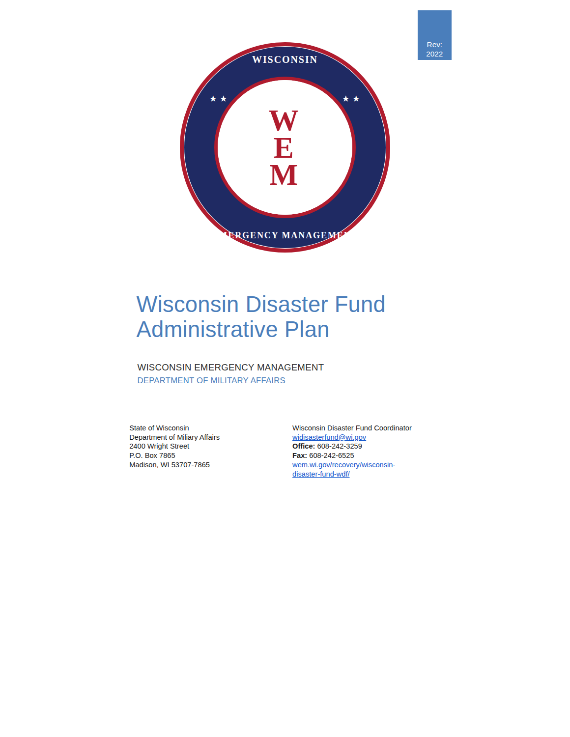Rev: 2022
WISCONSIN
★ ★★ ★
EMERGENCY MANAGEMENT
W E M
Wisconsin Disaster Fund
Administrative Plan
WISCONSIN EMERGENCY MANAGEMENT
DEPARTMENT OF MILITARY AFFAIRS
State of Wisconsin
Department of Miliary Affairs
2400 Wright Street
P.O. Box 7865
Madison, WI 53707-7865
Wisconsin Disaster Fund Coordinator
widisasterfund@wi.gov
Office: 608-242-3259
Fax: 608-242-6525
wem.wi.gov/recovery/wisconsin-
disaster-fund-wdf/